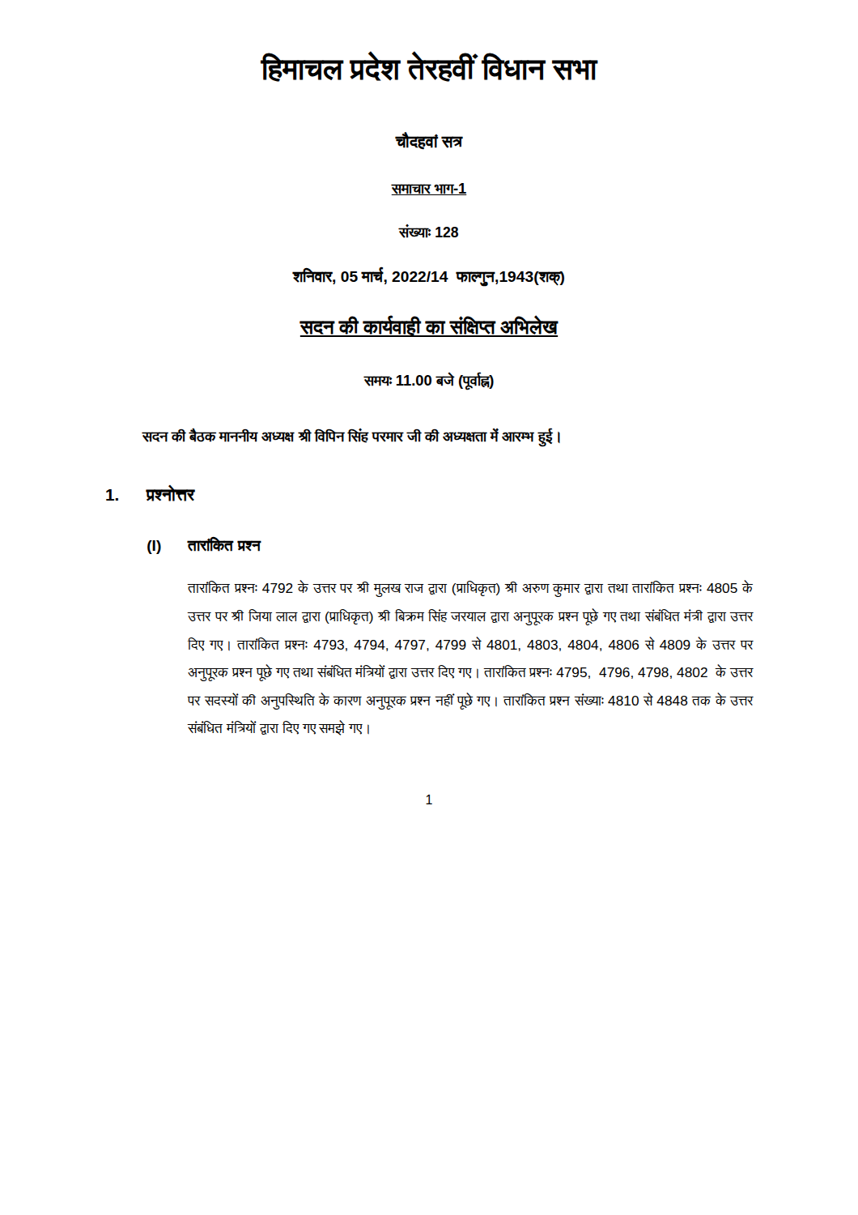हिमाचल प्रदेश तेरहवीं विधान सभा
चौदहवां सत्र
समाचार भाग-1
संख्याः 128
शनिवार, 05 मार्च, 2022/14 फाल्गुन,1943(शक्)
सदन की कार्यवाही का संक्षिप्त अभिलेख
समयः 11.00 बजे (पूर्वाह्न)
सदन की बैठक माननीय अध्यक्ष श्री विपिन सिंह परमार जी की अध्यक्षता में आरम्भ हुई।
प्रश्नोत्तर
(I)
तारांकित प्रश्न
तारांकित प्रश्नः 4792 के उत्तर पर श्री मुलख राज द्वारा (प्राधिकृत) श्री अरुण कुमार द्वारा तथा तारांकित प्रश्नः 4805 के उत्तर पर श्री जिया लाल द्वारा (प्राधिकृत) श्री बिक्रम सिंह जरयाल द्वारा अनुपूरक प्रश्न पूछे गए तथा संबंधित मंत्री द्वारा उत्तर दिए गए। तारांकित प्रश्नः 4793, 4794, 4797, 4799 से 4801, 4803, 4804, 4806 से 4809 के उत्तर पर अनुपूरक प्रश्न पूछे गए तथा संबंधित मंत्रियों द्वारा उत्तर दिए गए। तारांकित प्रश्नः 4795, 4796, 4798, 4802 के उत्तर पर सदस्यों की अनुपस्थिति के कारण अनुपूरक प्रश्न नहीं पूछे गए। तारांकित प्रश्न संख्याः 4810 से 4848 तक के उत्तर संबंधित मंत्रियों द्वारा दिए गए समझे गए।
1